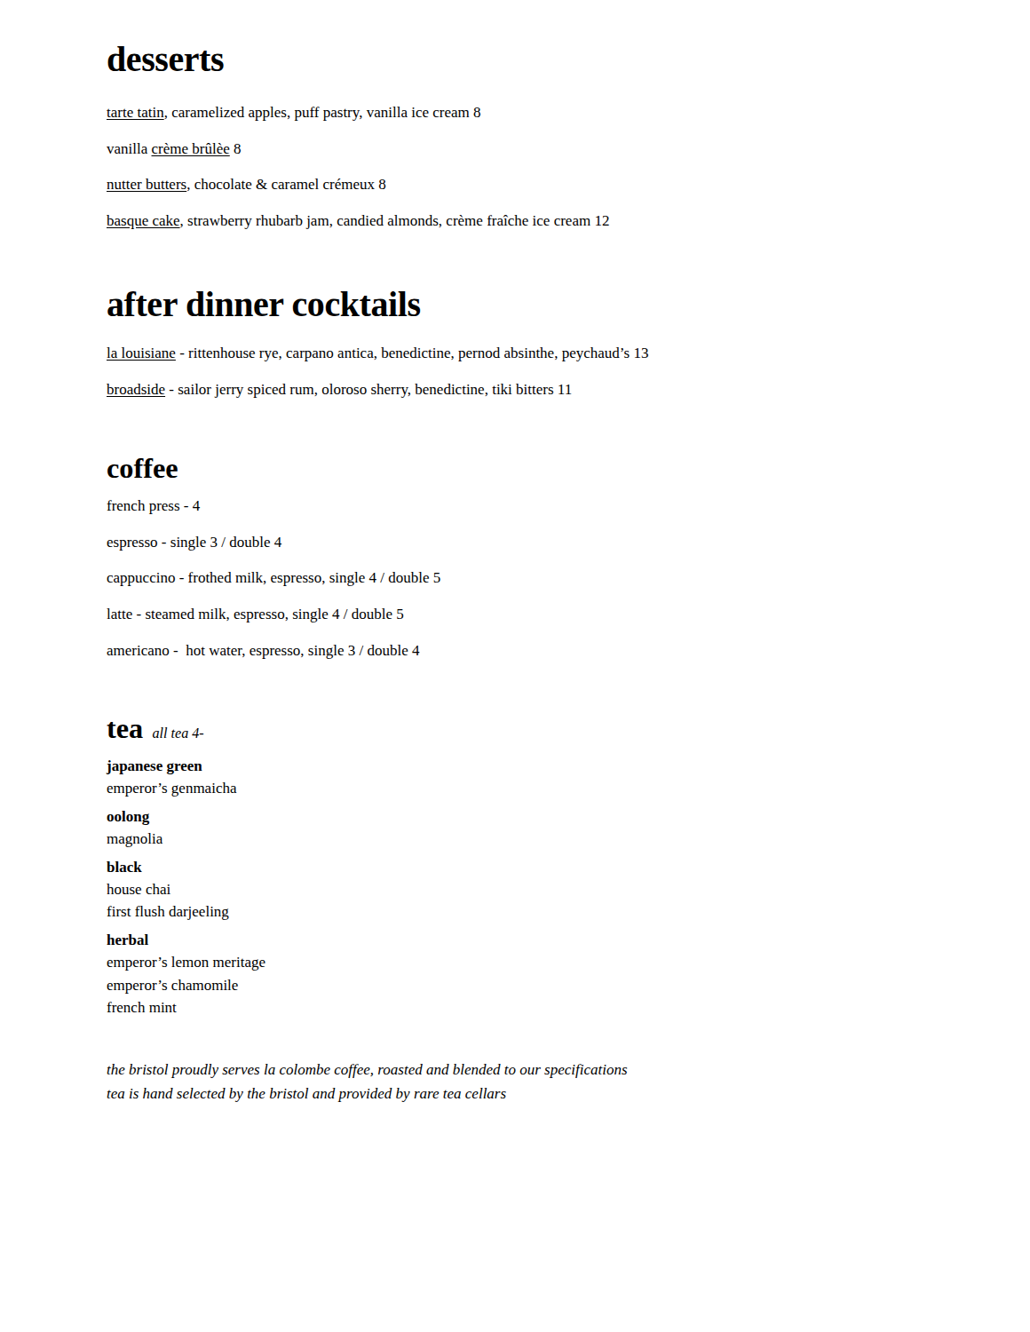desserts
tarte tatin, caramelized apples, puff pastry, vanilla ice cream 8
vanilla crème brûlèe 8
nutter butters, chocolate & caramel crémeux 8
basque cake, strawberry rhubarb jam, candied almonds, crème fraîche ice cream 12
after dinner cocktails
la louisiane - rittenhouse rye, carpano antica, benedictine, pernod absinthe, peychaud’s 13
broadside - sailor jerry spiced rum, oloroso sherry, benedictine, tiki bitters 11
coffee
french press - 4
espresso - single 3 / double 4
cappuccino - frothed milk, espresso, single 4 / double 5
latte - steamed milk, espresso, single 4 / double 5
americano - hot water, espresso, single 3 / double 4
tea
all tea 4-
japanese green
emperor’s genmaicha
oolong
magnolia
black
house chai
first flush darjeeling
herbal
emperor’s lemon meritage
emperor’s chamomile
french mint
the bristol proudly serves la colombe coffee, roasted and blended to our specifications
tea is hand selected by the bristol and provided by rare tea cellars